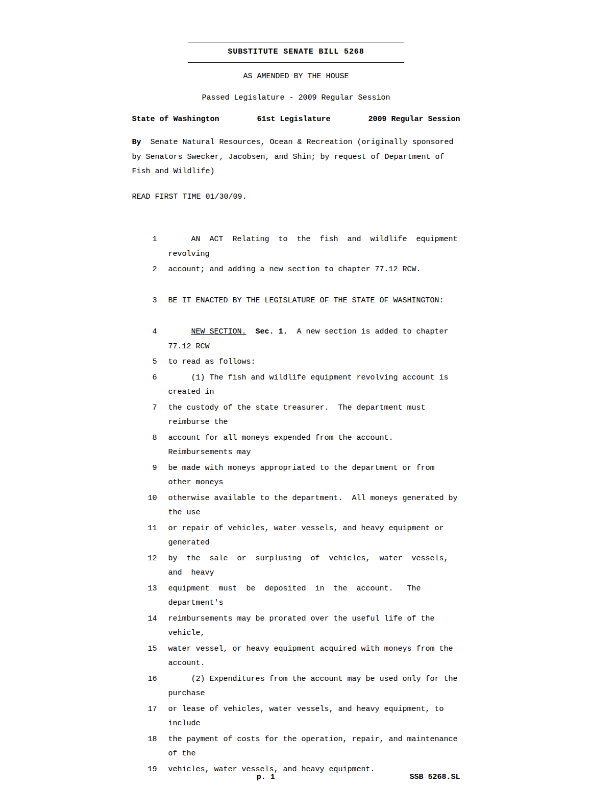SUBSTITUTE SENATE BILL 5268
AS AMENDED BY THE HOUSE
Passed Legislature - 2009 Regular Session
State of Washington 61st Legislature 2009 Regular Session
By Senate Natural Resources, Ocean & Recreation (originally sponsored by Senators Swecker, Jacobsen, and Shin; by request of Department of Fish and Wildlife)
READ FIRST TIME 01/30/09.
| 1 | AN ACT Relating to the fish and wildlife equipment revolving |
| 2 | account; and adding a new section to chapter 77.12 RCW. |
| 3 | BE IT ENACTED BY THE LEGISLATURE OF THE STATE OF WASHINGTON: |
| 4 | NEW SECTION. Sec. 1. A new section is added to chapter 77.12 RCW |
| 5 | to read as follows: |
| 6 | (1) The fish and wildlife equipment revolving account is created in |
| 7 | the custody of the state treasurer. The department must reimburse the |
| 8 | account for all moneys expended from the account. Reimbursements may |
| 9 | be made with moneys appropriated to the department or from other moneys |
| 10 | otherwise available to the department. All moneys generated by the use |
| 11 | or repair of vehicles, water vessels, and heavy equipment or generated |
| 12 | by the sale or surplusing of vehicles, water vessels, and heavy |
| 13 | equipment must be deposited in the account. The department's |
| 14 | reimbursements may be prorated over the useful life of the vehicle, |
| 15 | water vessel, or heavy equipment acquired with moneys from the account. |
| 16 | (2) Expenditures from the account may be used only for the purchase |
| 17 | or lease of vehicles, water vessels, and heavy equipment, to include |
| 18 | the payment of costs for the operation, repair, and maintenance of the |
| 19 | vehicles, water vessels, and heavy equipment. |
p. 1 SSB 5268.SL